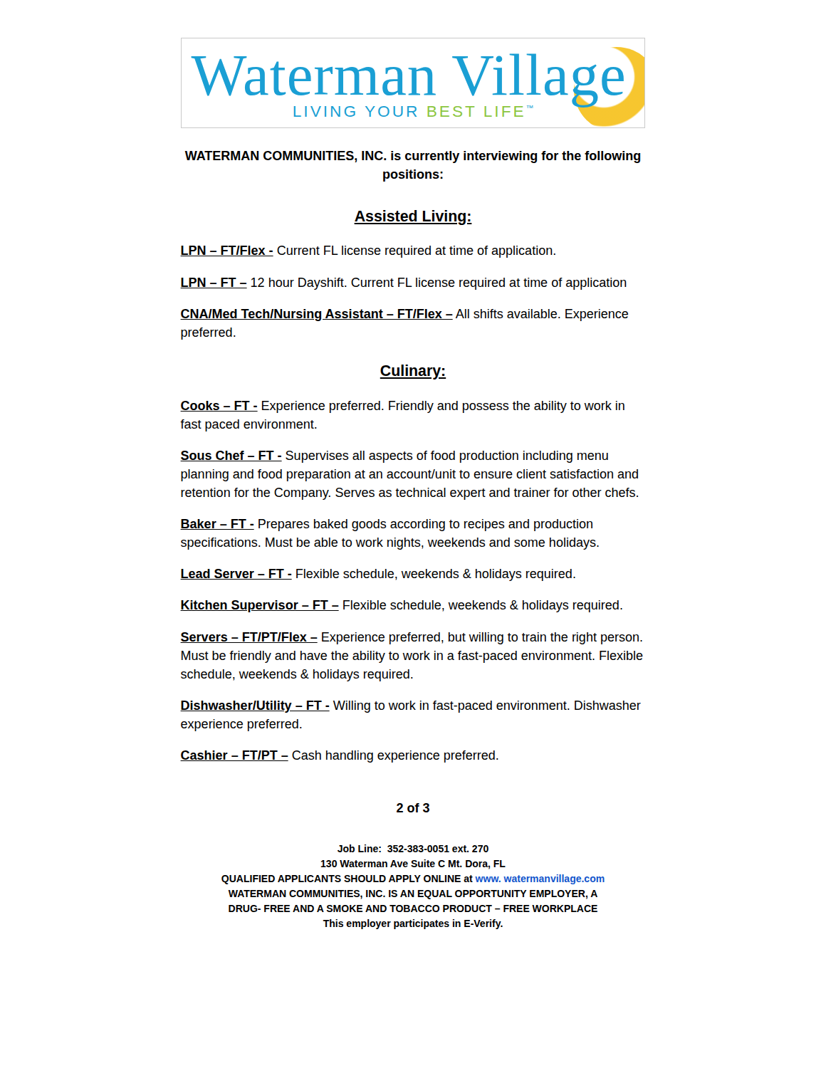Waterman Village
LIVING YOUR BEST LIFE™
WATERMAN COMMUNITIES, INC. is currently interviewing for the following positions:
Assisted Living:
LPN – FT/Flex - Current FL license required at time of application.
LPN – FT – 12 hour Dayshift. Current FL license required at time of application
CNA/Med Tech/Nursing Assistant – FT/Flex – All shifts available. Experience preferred.
Culinary:
Cooks – FT - Experience preferred. Friendly and possess the ability to work in fast paced environment.
Sous Chef – FT - Supervises all aspects of food production including menu planning and food preparation at an account/unit to ensure client satisfaction and retention for the Company. Serves as technical expert and trainer for other chefs.
Baker – FT - Prepares baked goods according to recipes and production specifications. Must be able to work nights, weekends and some holidays.
Lead Server – FT - Flexible schedule, weekends & holidays required.
Kitchen Supervisor – FT – Flexible schedule, weekends & holidays required.
Servers – FT/PT/Flex – Experience preferred, but willing to train the right person. Must be friendly and have the ability to work in a fast-paced environment. Flexible schedule, weekends & holidays required.
Dishwasher/Utility – FT - Willing to work in fast-paced environment. Dishwasher experience preferred.
Cashier – FT/PT – Cash handling experience preferred.
2 of 3
Job Line: 352-383-0051 ext. 270
130 Waterman Ave Suite C Mt. Dora, FL
QUALIFIED APPLICANTS SHOULD APPLY ONLINE at www. watermanvillage.com
WATERMAN COMMUNITIES, INC. IS AN EQUAL OPPORTUNITY EMPLOYER, A
DRUG- FREE AND A SMOKE AND TOBACCO PRODUCT – FREE WORKPLACE
This employer participates in E-Verify.